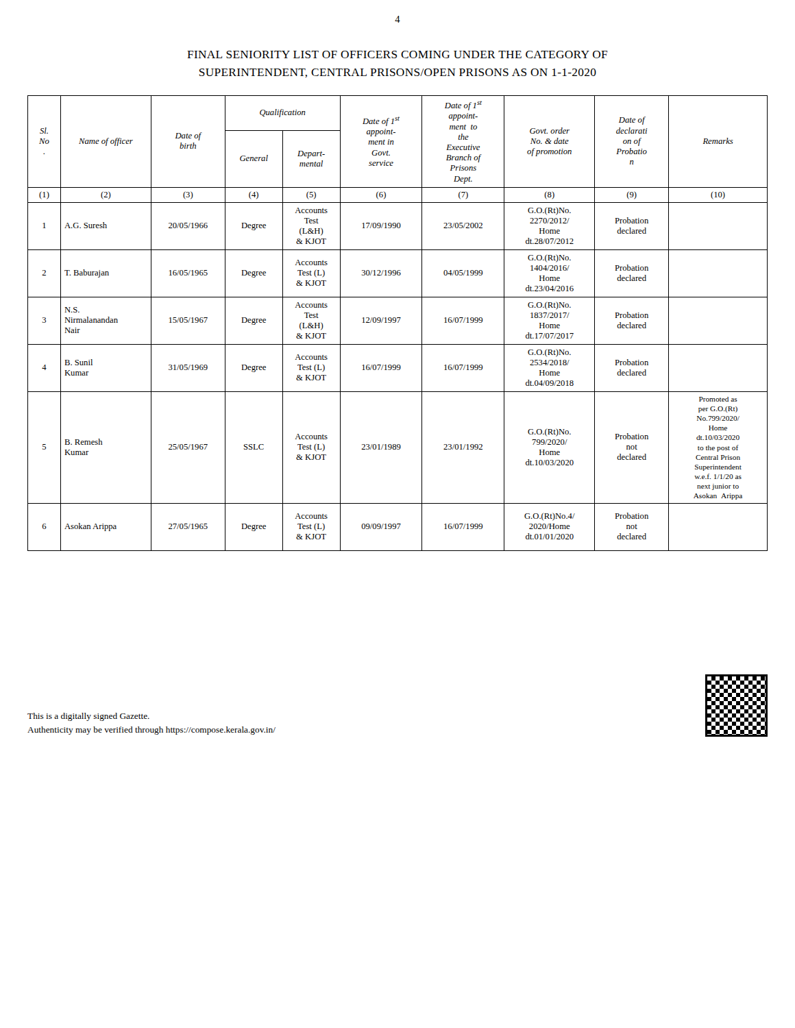4
FINAL SENIORITY LIST OF OFFICERS COMING UNDER THE CATEGORY OF
SUPERINTENDENT, CENTRAL PRISONS/OPEN PRISONS AS ON 1-1-2020
| Sl. No . | Name of officer | Date of birth | Qualification | Date of 1 st appoint- ment in Govt. service | Date of 1 st appoint- ment to the Executive Branch of Prisons Dept. | Govt. order No. & date of promotion | Date of declarati on of Probatio n | Remarks |
| --- | --- | --- | --- | --- | --- | --- | --- | --- |
| General | Depart- mental |
| (1) | (2) | (3) | (4) | (5) | (6) | (7) | (8) | (9) | (10) |
| 1 | A.G. Suresh | 20/05/1966 | Degree | Accounts Test (L&H) & KJOT | 17/09/1990 | 23/05/2002 | G.O.(Rt)No. 2270/2012/ Home dt.28/07/2012 | Probation declared | |
| 2 | T. Baburajan | 16/05/1965 | Degree | Accounts Test (L) & KJOT | 30/12/1996 | 04/05/1999 | G.O.(Rt)No. 1404/2016/ Home dt.23/04/2016 | Probation declared | |
| 3 | N.S. Nirmalanandan Nair | 15/05/1967 | Degree | Accounts Test (L&H) & KJOT | 12/09/1997 | 16/07/1999 | G.O.(Rt)No. 1837/2017/ Home dt.17/07/2017 | Probation declared | |
| 4 | B. Sunil Kumar | 31/05/1969 | Degree | Accounts Test (L) & KJOT | 16/07/1999 | 16/07/1999 | G.O.(Rt)No. 2534/2018/ Home dt.04/09/2018 | Probation declared | |
| 5 | B. Remesh Kumar | 25/05/1967 | SSLC | Accounts Test (L) & KJOT | 23/01/1989 | 23/01/1992 | G.O.(Rt)No. 799/2020/ Home dt.10/03/2020 | Probation not declared | Promoted as per G.O.(Rt) No.799/2020/ Home dt.10/03/2020 to the post of Central Prison Superintendent w.e.f. 1/1/20 as next junior to Asokan Arippa |
| 6 | Asokan Arippa | 27/05/1965 | Degree | Accounts Test (L) & KJOT | 09/09/1997 | 16/07/1999 | G.O.(Rt)No.4/ 2020/Home dt.01/01/2020 | Probation not declared | |
This is a digitally signed Gazette.
Authenticity may be verified through https://compose.kerala.gov.in/